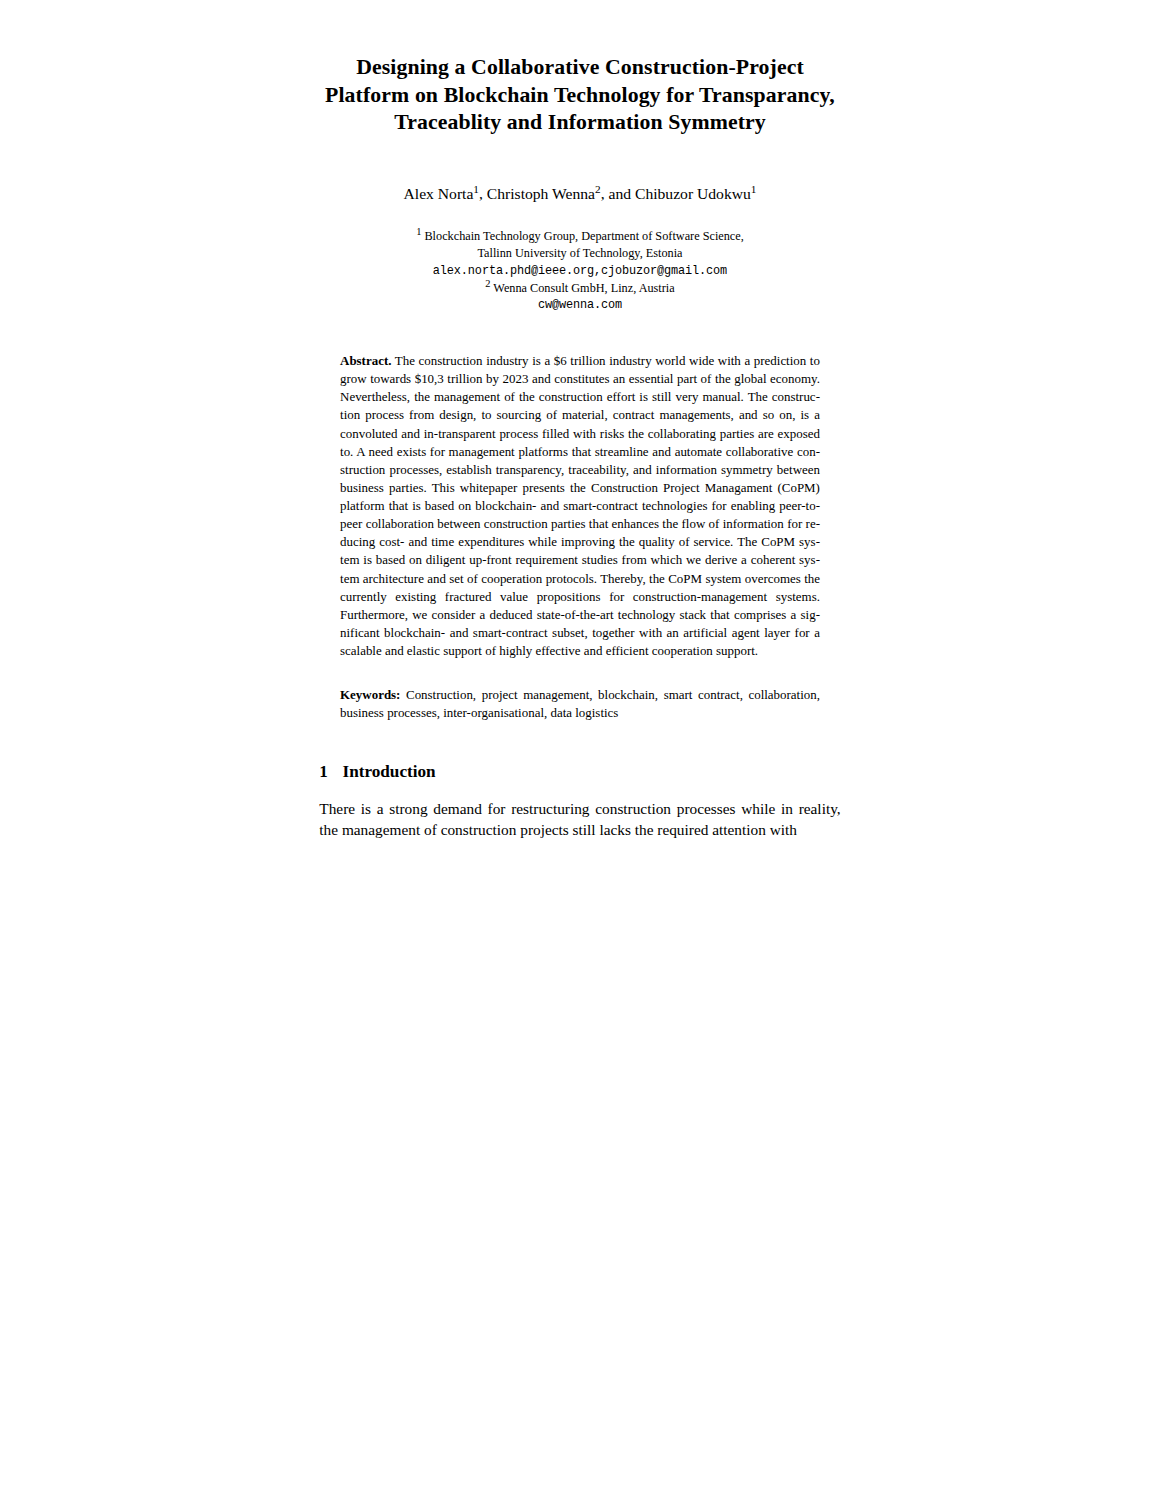Designing a Collaborative Construction-Project Platform on Blockchain Technology for Transparancy, Traceablity and Information Symmetry
Alex Norta1, Christoph Wenna2, and Chibuzor Udokwu1
1 Blockchain Technology Group, Department of Software Science, Tallinn University of Technology, Estonia alex.norta.phd@ieee.org,cjobuzor@gmail.com 2 Wenna Consult GmbH, Linz, Austria cw@wenna.com
Abstract. The construction industry is a $6 trillion industry world wide with a prediction to grow towards $10,3 trillion by 2023 and constitutes an essential part of the global economy. Nevertheless, the management of the construction effort is still very manual. The construction process from design, to sourcing of material, contract managements, and so on, is a convoluted and in-transparent process filled with risks the collaborating parties are exposed to. A need exists for management platforms that streamline and automate collaborative construction processes, establish transparency, traceability, and information symmetry between business parties. This whitepaper presents the Construction Project Managament (CoPM) platform that is based on blockchain- and smart-contract technologies for enabling peer-to-peer collaboration between construction parties that enhances the flow of information for reducing cost- and time expenditures while improving the quality of service. The CoPM system is based on diligent up-front requirement studies from which we derive a coherent system architecture and set of cooperation protocols. Thereby, the CoPM system overcomes the currently existing fractured value propositions for construction-management systems. Furthermore, we consider a deduced state-of-the-art technology stack that comprises a significant blockchain- and smart-contract subset, together with an artificial agent layer for a scalable and elastic support of highly effective and efficient cooperation support.
Keywords: Construction, project management, blockchain, smart contract, collaboration, business processes, inter-organisational, data logistics
1 Introduction
There is a strong demand for restructuring construction processes while in reality, the management of construction projects still lacks the required attention with